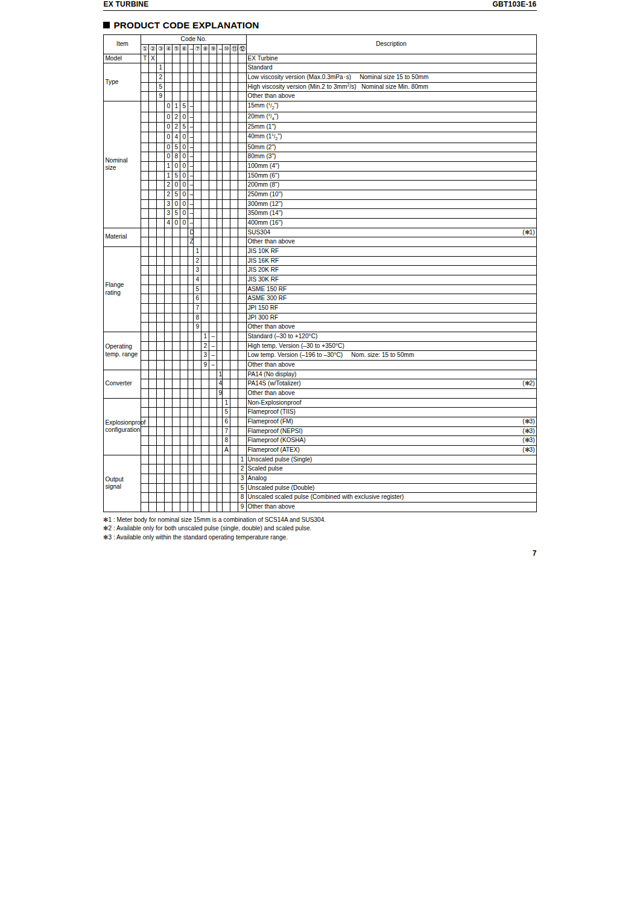EX TURBINE
GBT103E-16
PRODUCT CODE EXPLANATION
| Item | Code No. | Description |
| --- | --- | --- |
| ① | ② | ③ | ④ | ⑤ | ⑥ | – | ⑦ | ⑧ | ⑨ | – | ⑩ | ⑪ | ⑫ |
| Model | T | X | | | | | | | | | | | | | EX Turbine |
| Type | | | 1 | | | | | | | | | | | | Standard |
| | | 2 | | | | | | | | | | | | Low viscosity version (Max.0.3mPa･s) Nominal size 15 to 50mm |
| | | 5 | | | | | | | | | | | | High viscosity version (Min.2 to 3mm 2 /s) Nominal size Min. 80mm |
| | | 9 | | | | | | | | | | | | Other than above |
| Nominal size | | | | 0 | 1 | 5 | – | | | | | | | | 15mm ( 1 / 2 ") |
| | | | 0 | 2 | 0 | – | | | | | | | | 20mm ( 3 / 4 ") |
| | | | 0 | 2 | 5 | – | | | | | | | | 25mm (1") |
| | | | 0 | 4 | 0 | – | | | | | | | | 40mm (1 1 / 2 ") |
| | | | 0 | 5 | 0 | – | | | | | | | | 50mm (2") |
| | | | 0 | 8 | 0 | – | | | | | | | | 80mm (3") |
| | | | 1 | 0 | 0 | – | | | | | | | | 100mm (4") |
| | | | 1 | 5 | 0 | – | | | | | | | | 150mm (6") |
| | | | 2 | 0 | 0 | – | | | | | | | | 200mm (8") |
| | | | 2 | 5 | 0 | – | | | | | | | | 250mm (10") |
| | | | 3 | 0 | 0 | – | | | | | | | | 300mm (12") |
| | | | 3 | 5 | 0 | – | | | | | | | | 350mm (14") |
| | | | 4 | 0 | 0 | – | | | | | | | | 400mm (16") |
| Material | | | | | | | D | | | | | | | | SUS304 (✻1) |
| | | | | | | Z | | | | | | | | Other than above |
| Flange rating | | | | | | | | 1 | | | | | | | JIS 10K RF |
| | | | | | | | 2 | | | | | | | JIS 16K RF |
| | | | | | | | 3 | | | | | | | JIS 20K RF |
| | | | | | | | 4 | | | | | | | JIS 30K RF |
| | | | | | | | 5 | | | | | | | ASME 150 RF |
| | | | | | | | 6 | | | | | | | ASME 300 RF |
| | | | | | | | 7 | | | | | | | JPI 150 RF |
| | | | | | | | 8 | | | | | | | JPI 300 RF |
| | | | | | | | 9 | | | | | | | Other than above |
| Operating temp. range | | | | | | | | | 1 | – | | | | | Standard (–30 to +120°C) |
| | | | | | | | | 2 | – | | | | | High temp. Version (–30 to +350°C) |
| | | | | | | | | 3 | – | | | | | Low temp. Version (–196 to –30°C) Nom. size: 15 to 50mm |
| | | | | | | | | 9 | – | | | | | Other than above |
| Converter | | | | | | | | | | | 1 | | | | PA14 (No display) |
| | | | | | | | | | | 4 | | | | PA14S (w/Totalizer) (✻2) |
| | | | | | | | | | | 9 | | | | Other than above |
| Explosionproof configuration | | | | | | | | | | | | 1 | | | Non-Explosionproof |
| | | | | | | | | | | | 5 | | | Flameproof (TIIS) |
| | | | | | | | | | | | 6 | | | Flameproof (FM) (✻3) |
| | | | | | | | | | | | 7 | | | Flameproof (NEPSI) (✻3) |
| | | | | | | | | | | | 8 | | | Flameproof (KOSHA) (✻3) |
| | | | | | | | | | | | A | | | Flameproof (ATEX) (✻3) |
| Output signal | | | | | | | | | | | | | | 1 | Unscaled pulse (Single) |
| | | | | | | | | | | | | | 2 | Scaled pulse |
| | | | | | | | | | | | | | 3 | Analog |
| | | | | | | | | | | | | | 5 | Unscaled pulse (Double) |
| | | | | | | | | | | | | | 8 | Unscaled scaled pulse (Combined with exclusive register) |
| | | | | | | | | | | | | | 9 | Other than above |
✻1 : Meter body for nominal size 15mm is a combination of SCS14A and SUS304.
✻2 : Available only for both unscaled pulse (single, double) and scaled pulse.
✻3 : Available only within the standard operating temperature range.
7